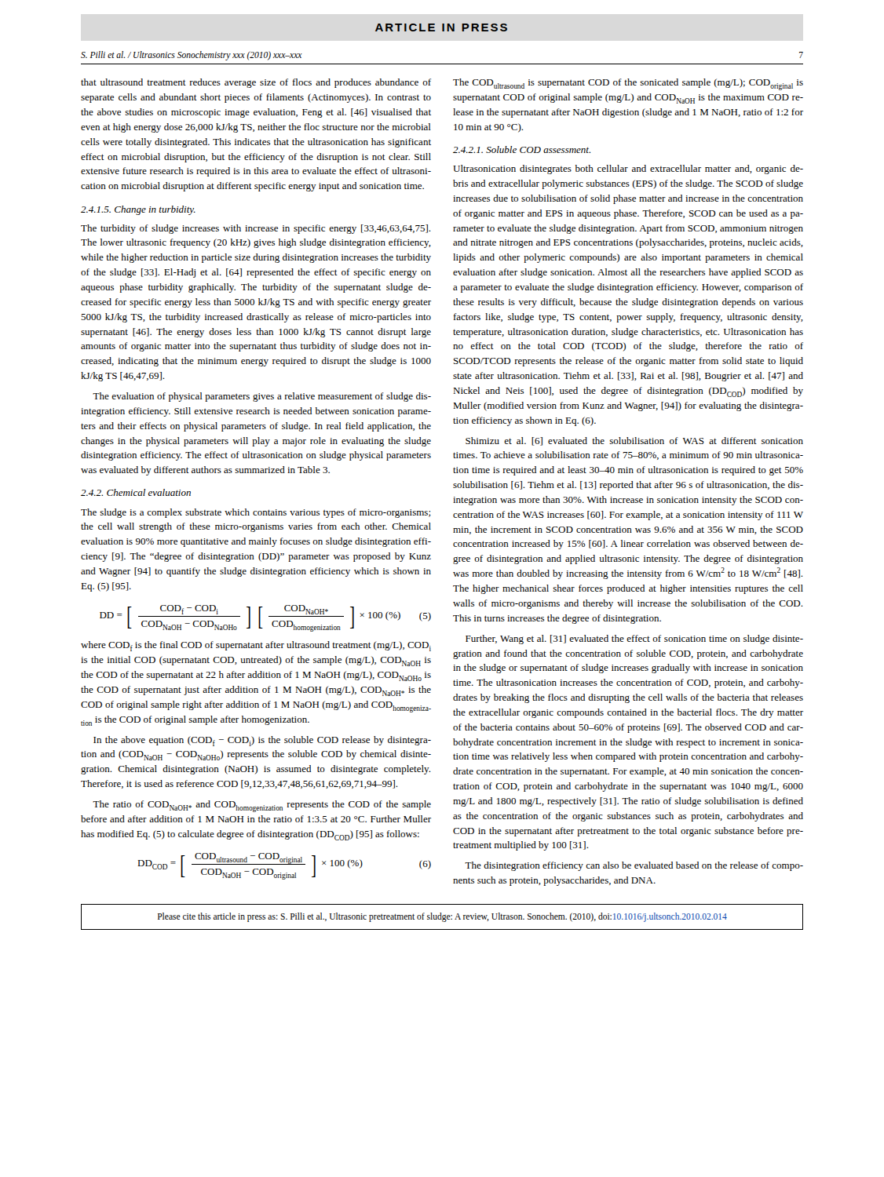ARTICLE IN PRESS
S. Pilli et al. / Ultrasonics Sonochemistry xxx (2010) xxx–xxx 7
that ultrasound treatment reduces average size of flocs and produces abundance of separate cells and abundant short pieces of filaments (Actinomyces). In contrast to the above studies on microscopic image evaluation, Feng et al. [46] visualised that even at high energy dose 26,000 kJ/kg TS, neither the floc structure nor the microbial cells were totally disintegrated. This indicates that the ultrasonication has significant effect on microbial disruption, but the efficiency of the disruption is not clear. Still extensive future research is required is in this area to evaluate the effect of ultrasonication on microbial disruption at different specific energy input and sonication time.
2.4.1.5. Change in turbidity.
The turbidity of sludge increases with increase in specific energy [33,46,63,64,75]. The lower ultrasonic frequency (20 kHz) gives high sludge disintegration efficiency, while the higher reduction in particle size during disintegration increases the turbidity of the sludge [33]. El-Hadj et al. [64] represented the effect of specific energy on aqueous phase turbidity graphically. The turbidity of the supernatant sludge decreased for specific energy less than 5000 kJ/kg TS and with specific energy greater 5000 kJ/kg TS, the turbidity increased drastically as release of micro-particles into supernatant [46]. The energy doses less than 1000 kJ/kg TS cannot disrupt large amounts of organic matter into the supernatant thus turbidity of sludge does not increased, indicating that the minimum energy required to disrupt the sludge is 1000 kJ/kg TS [46,47,69].
The evaluation of physical parameters gives a relative measurement of sludge disintegration efficiency. Still extensive research is needed between sonication parameters and their effects on physical parameters of sludge. In real field application, the changes in the physical parameters will play a major role in evaluating the sludge disintegration efficiency. The effect of ultrasonication on sludge physical parameters was evaluated by different authors as summarized in Table 3.
2.4.2. Chemical evaluation
The sludge is a complex substrate which contains various types of micro-organisms; the cell wall strength of these micro-organisms varies from each other. Chemical evaluation is 90% more quantitative and mainly focuses on sludge disintegration efficiency [9]. The “degree of disintegration (DD)” parameter was proposed by Kunz and Wagner [94] to quantify the sludge disintegration efficiency which is shown in Eq. (5) [95].
DD = [ CODf − CODi CODNaOH − CODNaOHo ] [ CODNaOH*CODhomogenization ] × 100 (%)
(5)
where CODf is the final COD of supernatant after ultrasound treatment (mg/L), CODi is the initial COD (supernatant COD, untreated) of the sample (mg/L), CODNaOH is the COD of the supernatant at 22 h after addition of 1 M NaOH (mg/L), CODNaOHo is the COD of supernatant just after addition of 1 M NaOH (mg/L), CODNaOH* is the COD of original sample right after addition of 1 M NaOH (mg/L) and CODhomogenization is the COD of original sample after homogenization.
In the above equation (CODf − CODi) is the soluble COD release by disintegration and (CODNaOH − CODNaOHo) represents the soluble COD by chemical disintegration. Chemical disintegration (NaOH) is assumed to disintegrate completely. Therefore, it is used as reference COD [9,12,33,47,48,56,61,62,69,71,94–99].
The ratio of CODNaOH* and CODhomogenization represents the COD of the sample before and after addition of 1 M NaOH in the ratio of 1:3.5 at 20 °C. Further Muller has modified Eq. (5) to calculate degree of disintegration (DDCOD) [95] as follows:
DDCOD = [ CODultrasound − CODoriginal CODNaOH − CODoriginal ] × 100 (%)
(6)
The CODultrasound is supernatant COD of the sonicated sample (mg/L); CODoriginal is supernatant COD of original sample (mg/L) and CODNaOH is the maximum COD release in the supernatant after NaOH digestion (sludge and 1 M NaOH, ratio of 1:2 for 10 min at 90 °C).
2.4.2.1. Soluble COD assessment.
Ultrasonication disintegrates both cellular and extracellular matter and, organic debris and extracellular polymeric substances (EPS) of the sludge. The SCOD of sludge increases due to solubilisation of solid phase matter and increase in the concentration of organic matter and EPS in aqueous phase. Therefore, SCOD can be used as a parameter to evaluate the sludge disintegration. Apart from SCOD, ammonium nitrogen and nitrate nitrogen and EPS concentrations (polysaccharides, proteins, nucleic acids, lipids and other polymeric compounds) are also important parameters in chemical evaluation after sludge sonication. Almost all the researchers have applied SCOD as a parameter to evaluate the sludge disintegration efficiency. However, comparison of these results is very difficult, because the sludge disintegration depends on various factors like, sludge type, TS content, power supply, frequency, ultrasonic density, temperature, ultrasonication duration, sludge characteristics, etc. Ultrasonication has no effect on the total COD (TCOD) of the sludge, therefore the ratio of SCOD/TCOD represents the release of the organic matter from solid state to liquid state after ultrasonication. Tiehm et al. [33], Rai et al. [98], Bougrier et al. [47] and Nickel and Neis [100], used the degree of disintegration (DDCOD) modified by Muller (modified version from Kunz and Wagner, [94]) for evaluating the disintegration efficiency as shown in Eq. (6).
Shimizu et al. [6] evaluated the solubilisation of WAS at different sonication times. To achieve a solubilisation rate of 75–80%, a minimum of 90 min ultrasonication time is required and at least 30–40 min of ultrasonication is required to get 50% solubilisation [6]. Tiehm et al. [13] reported that after 96 s of ultrasonication, the disintegration was more than 30%. With increase in sonication intensity the SCOD concentration of the WAS increases [60]. For example, at a sonication intensity of 111 W min, the increment in SCOD concentration was 9.6% and at 356 W min, the SCOD concentration increased by 15% [60]. A linear correlation was observed between degree of disintegration and applied ultrasonic intensity. The degree of disintegration was more than doubled by increasing the intensity from 6 W/cm2 to 18 W/cm2 [48]. The higher mechanical shear forces produced at higher intensities ruptures the cell walls of micro-organisms and thereby will increase the solubilisation of the COD. This in turns increases the degree of disintegration.
Further, Wang et al. [31] evaluated the effect of sonication time on sludge disintegration and found that the concentration of soluble COD, protein, and carbohydrate in the sludge or supernatant of sludge increases gradually with increase in sonication time. The ultrasonication increases the concentration of COD, protein, and carbohydrates by breaking the flocs and disrupting the cell walls of the bacteria that releases the extracellular organic compounds contained in the bacterial flocs. The dry matter of the bacteria contains about 50–60% of proteins [69]. The observed COD and carbohydrate concentration increment in the sludge with respect to increment in sonication time was relatively less when compared with protein concentration and carbohydrate concentration in the supernatant. For example, at 40 min sonication the concentration of COD, protein and carbohydrate in the supernatant was 1040 mg/L, 6000 mg/L and 1800 mg/L, respectively [31]. The ratio of sludge solubilisation is defined as the concentration of the organic substances such as protein, carbohydrates and COD in the supernatant after pretreatment to the total organic substance before pretreatment multiplied by 100 [31].
The disintegration efficiency can also be evaluated based on the release of components such as protein, polysaccharides, and DNA.
Please cite this article in press as: S. Pilli et al., Ultrasonic pretreatment of sludge: A review, Ultrason. Sonochem. (2010), doi:10.1016/j.ultsonch.2010.02.014